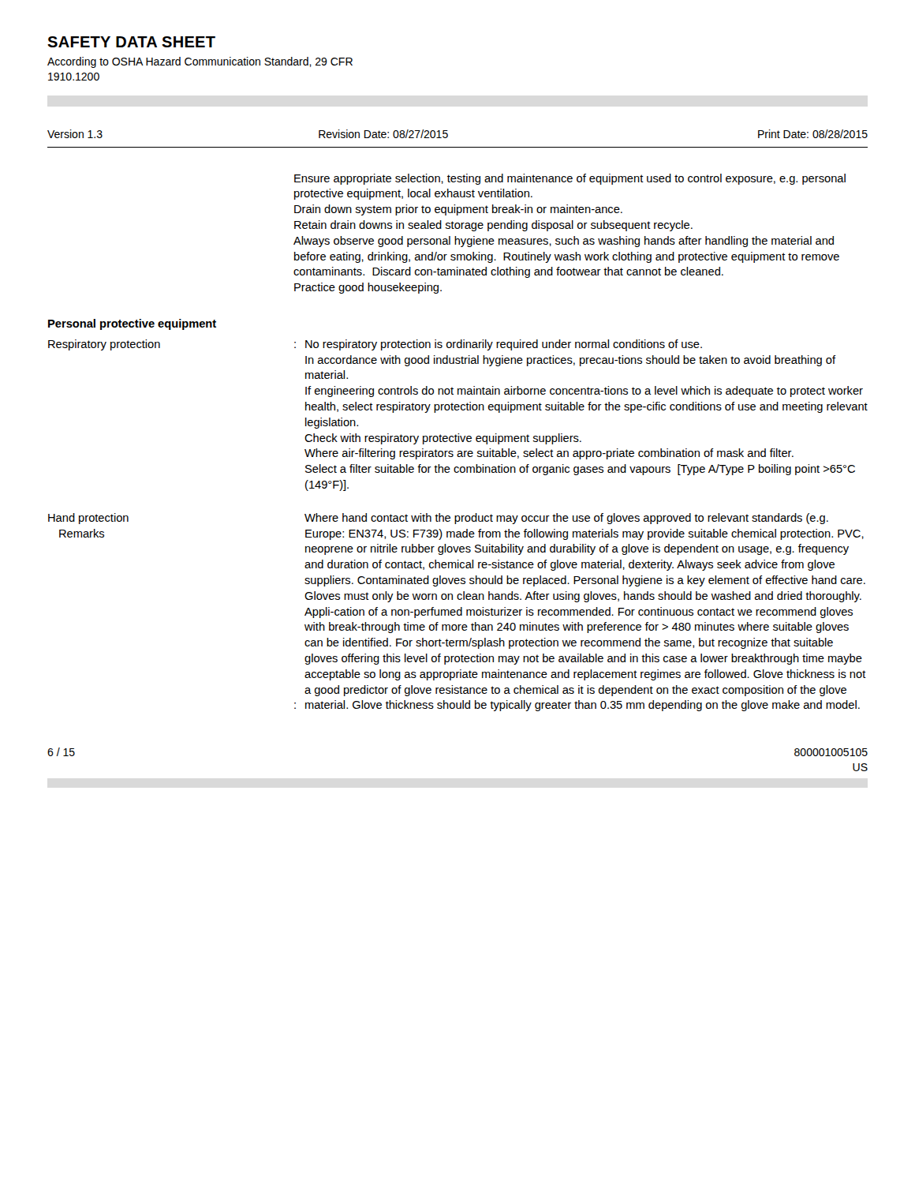SAFETY DATA SHEET
According to OSHA Hazard Communication Standard, 29 CFR
1910.1200
Version 1.3
Revision Date: 08/27/2015
Print Date: 08/28/2015
Ensure appropriate selection, testing and maintenance of equipment used to control exposure, e.g. personal protective equipment, local exhaust ventilation.
Drain down system prior to equipment break-in or mainten‑ance.
Retain drain downs in sealed storage pending disposal or subsequent recycle.
Always observe good personal hygiene measures, such as washing hands after handling the material and before eating, drinking, and/or smoking. Routinely wash work clothing and protective equipment to remove contaminants. Discard con‑taminated clothing and footwear that cannot be cleaned.
Practice good housekeeping.
Personal protective equipment
| Respiratory protection | : | No respiratory protection is ordinarily required under normal conditions of use. In accordance with good industrial hygiene practices, precau‑tions should be taken to avoid breathing of material. If engineering controls do not maintain airborne concentra‑tions to a level which is adequate to protect worker health, select respiratory protection equipment suitable for the spe‑cific conditions of use and meeting relevant legislation. Check with respiratory protective equipment suppliers. Where air-filtering respirators are suitable, select an appro‑priate combination of mask and filter. Select a filter suitable for the combination of organic gases and vapours [Type A/Type P boiling point >65°C (149°F)]. |
| Hand protection Remarks | : | Where hand contact with the product may occur the use of gloves approved to relevant standards (e.g. Europe: EN374, US: F739) made from the following materials may provide suitable chemical protection. PVC, neoprene or nitrile rubber gloves Suitability and durability of a glove is dependent on usage, e.g. frequency and duration of contact, chemical re‑sistance of glove material, dexterity. Always seek advice from glove suppliers. Contaminated gloves should be replaced. Personal hygiene is a key element of effective hand care. Gloves must only be worn on clean hands. After using gloves, hands should be washed and dried thoroughly. Appli‑cation of a non-perfumed moisturizer is recommended. For continuous contact we recommend gloves with break‑through time of more than 240 minutes with preference for > 480 minutes where suitable gloves can be identified. For short-term/splash protection we recommend the same, but recognize that suitable gloves offering this level of protection may not be available and in this case a lower breakthrough time maybe acceptable so long as appropriate maintenance and replacement regimes are followed. Glove thickness is not a good predictor of glove resistance to a chemical as it is dependent on the exact composition of the glove material. Glove thickness should be typically greater than 0.35 mm depending on the glove make and model. |
6 / 15
800001005105
US